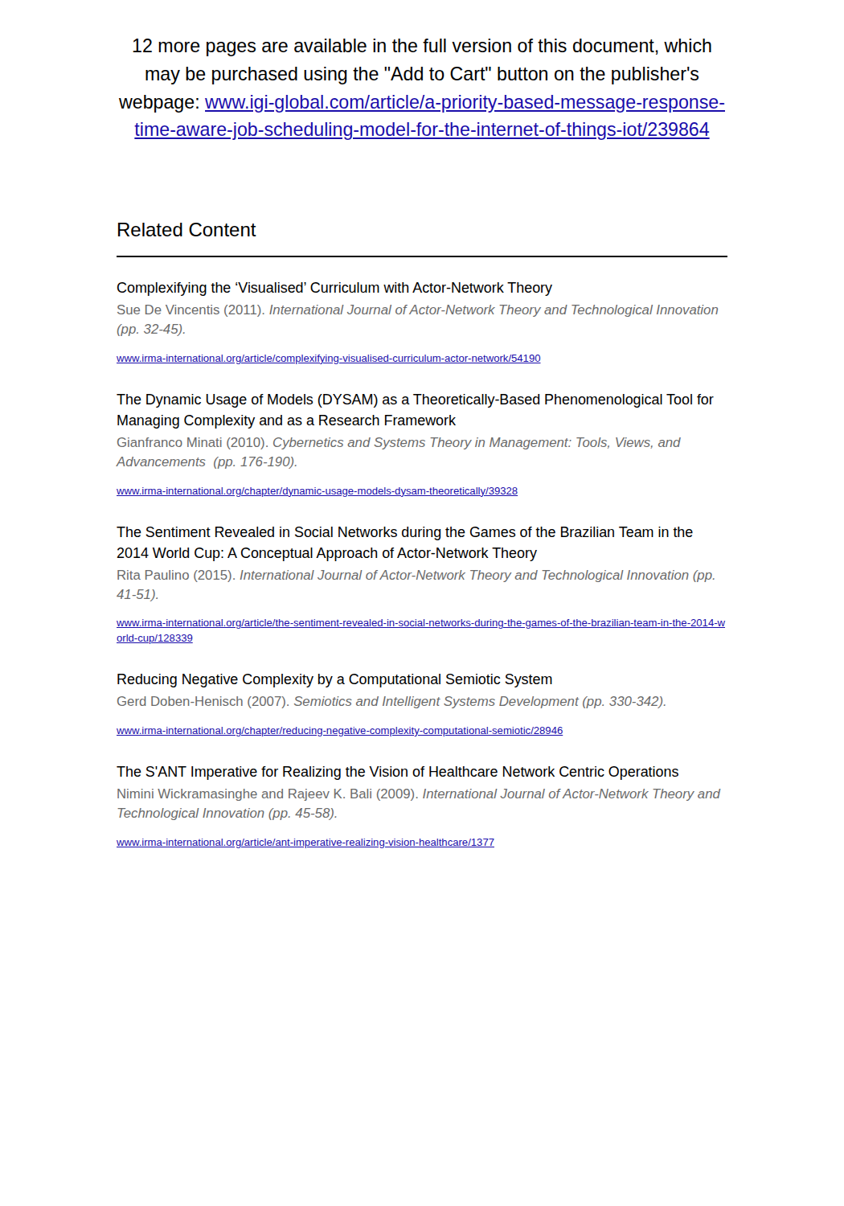12 more pages are available in the full version of this document, which may be purchased using the "Add to Cart" button on the publisher's webpage: www.igi-global.com/article/a-priority-based-message-response-time-aware-job-scheduling-model-for-the-internet-of-things-iot/239864
Related Content
Complexifying the ‘Visualised’ Curriculum with Actor-Network Theory
Sue De Vincentis (2011). International Journal of Actor-Network Theory and Technological Innovation (pp. 32-45).
www.irma-international.org/article/complexifying-visualised-curriculum-actor-network/54190
The Dynamic Usage of Models (DYSAM) as a Theoretically-Based Phenomenological Tool for Managing Complexity and as a Research Framework
Gianfranco Minati (2010). Cybernetics and Systems Theory in Management: Tools, Views, and Advancements (pp. 176-190).
www.irma-international.org/chapter/dynamic-usage-models-dysam-theoretically/39328
The Sentiment Revealed in Social Networks during the Games of the Brazilian Team in the 2014 World Cup: A Conceptual Approach of Actor-Network Theory
Rita Paulino (2015). International Journal of Actor-Network Theory and Technological Innovation (pp. 41-51).
www.irma-international.org/article/the-sentiment-revealed-in-social-networks-during-the-games-of-the-brazilian-team-in-the-2014-world-cup/128339
Reducing Negative Complexity by a Computational Semiotic System
Gerd Doben-Henisch (2007). Semiotics and Intelligent Systems Development (pp. 330-342).
www.irma-international.org/chapter/reducing-negative-complexity-computational-semiotic/28946
The S'ANT Imperative for Realizing the Vision of Healthcare Network Centric Operations
Nimini Wickramasinghe and Rajeev K. Bali (2009). International Journal of Actor-Network Theory and Technological Innovation (pp. 45-58).
www.irma-international.org/article/ant-imperative-realizing-vision-healthcare/1377